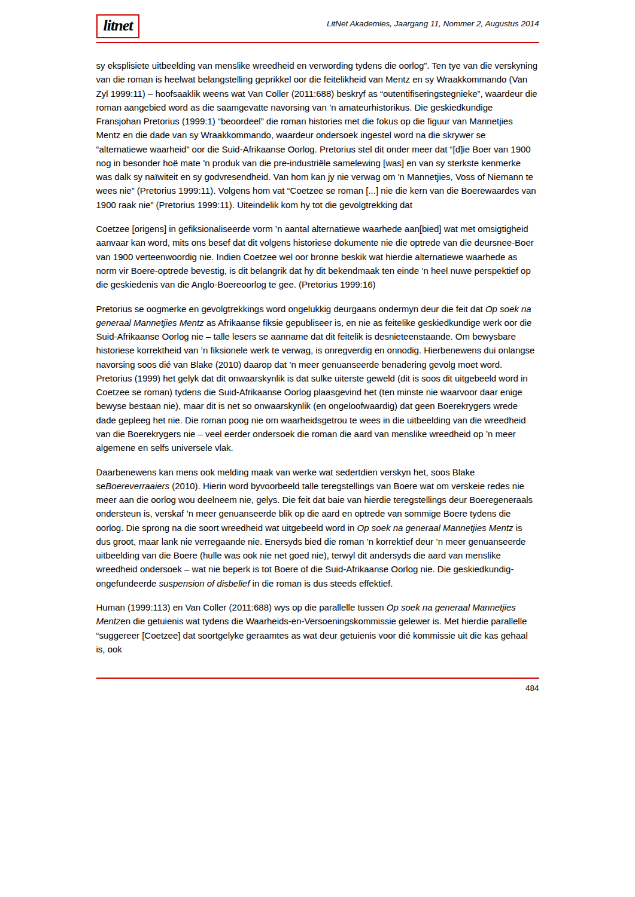litnet
LitNet Akademies, Jaargang 11, Nommer 2, Augustus 2014
sy eksplisiete uitbeelding van menslike wreedheid en verwording tydens die oorlog”. Ten tye van die verskyning van die roman is heelwat belangstelling geprikkel oor die feitelikheid van Mentz en sy Wraakkommando (Van Zyl 1999:11) – hoofsaaklik weens wat Van Coller (2011:688) beskryf as “outentifiseringstegnieke”, waardeur die roman aangebied word as die saamgevatte navorsing van ’n amateurhistorikus. Die geskiedkundige Fransjohan Pretorius (1999:1) “beoordeel” die roman histories met die fokus op die figuur van Mannetjies Mentz en die dade van sy Wraakkommando, waardeur ondersoek ingestel word na die skrywer se “alternatiewe waarheid” oor die Suid-Afrikaanse Oorlog. Pretorius stel dit onder meer dat “[d]ie Boer van 1900 nog in besonder hoë mate ’n produk van die pre-industriële samelewing [was] en van sy sterkste kenmerke was dalk sy naïwiteit en sy godvresendheid. Van hom kan jy nie verwag om 'n Mannetjies, Voss of Niemann te wees nie” (Pretorius 1999:11). Volgens hom vat “Coetzee se roman [...] nie die kern van die Boerewaardes van 1900 raak nie” (Pretorius 1999:11). Uiteindelik kom hy tot die gevolgtrekking dat
Coetzee [origens] in gefiksionaliseerde vorm ’n aantal alternatiewe waarhede aan[bied] wat met omsigtigheid aanvaar kan word, mits ons besef dat dit volgens historiese dokumente nie die optrede van die deursnee-Boer van 1900 verteenwoordig nie. Indien Coetzee wel oor bronne beskik wat hierdie alternatiewe waarhede as norm vir Boere-optrede bevestig, is dit belangrik dat hy dit bekendmaak ten einde ’n heel nuwe perspektief op die geskiedenis van die Anglo-Boereoorlog te gee. (Pretorius 1999:16)
Pretorius se oogmerke en gevolgtrekkings word ongelukkig deurgaans ondermyn deur die feit dat Op soek na generaal Mannetjies Mentz as Afrikaanse fiksie gepubliseer is, en nie as feitelike geskiedkundige werk oor die Suid-Afrikaanse Oorlog nie – talle lesers se aanname dat dit feitelik is desnieteenstaande. Om bewysbare historiese korrektheid van ’n fiksionele werk te verwag, is onregverdig en onnodig. Hierbenewens dui onlangse navorsing soos dié van Blake (2010) daarop dat ’n meer genuanseerde benadering gevolg moet word. Pretorius (1999) het gelyk dat dit onwaarskynlik is dat sulke uiterste geweld (dit is soos dit uitgebeeld word in Coetzee se roman) tydens die Suid-Afrikaanse Oorlog plaasgevind het (ten minste nie waarvoor daar enige bewyse bestaan nie), maar dit is net so onwaarskynlik (en ongeloofwaardig) dat geen Boerekrygers wrede dade gepleeg het nie. Die roman poog nie om waarheidsgetrou te wees in die uitbeelding van die wreedheid van die Boerekrygers nie – veel eerder ondersoek die roman die aard van menslike wreedheid op ’n meer algemene en selfs universele vlak.
Daarbenewens kan mens ook melding maak van werke wat sedertdien verskyn het, soos Blake seBoereverraaiers (2010). Hierin word byvoorbeeld talle teregstellings van Boere wat om verskeie redes nie meer aan die oorlog wou deelneem nie, gelys. Die feit dat baie van hierdie teregstellings deur Boeregeneraals ondersteun is, verskaf ’n meer genuanseerde blik op die aard en optrede van sommige Boere tydens die oorlog. Die sprong na die soort wreedheid wat uitgebeeld word in Op soek na generaal Mannetjies Mentz is dus groot, maar lank nie verregaande nie. Enersyds bied die roman ’n korrektief deur ’n meer genuanseerde uitbeelding van die Boere (hulle was ook nie net goed nie), terwyl dit andersyds die aard van menslike wreedheid ondersoek – wat nie beperk is tot Boere of die Suid-Afrikaanse Oorlog nie. Die geskiedkundig-ongefundeerde suspension of disbelief in die roman is dus steeds effektief.
Human (1999:113) en Van Coller (2011:688) wys op die parallelle tussen Op soek na generaal Mannetjies Mentzen die getuienis wat tydens die Waarheids-en-Versoeningskommissie gelewer is. Met hierdie parallelle “suggereer [Coetzee] dat soortgelyke geraamtes as wat deur getuienis voor dié kommissie uit die kas gehaal is, ook
484